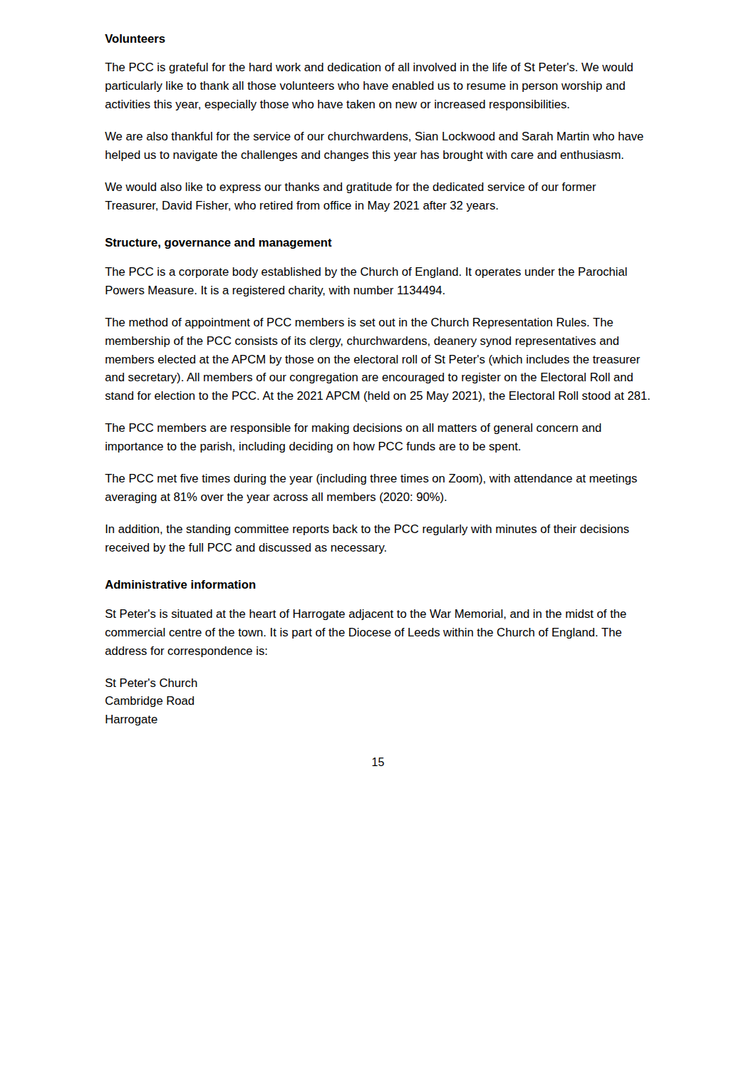Volunteers
The PCC is grateful for the hard work and dedication of all involved in the life of St Peter's. We would particularly like to thank all those volunteers who have enabled us to resume in person worship and activities this year, especially those who have taken on new or increased responsibilities.
We are also thankful for the service of our churchwardens, Sian Lockwood and Sarah Martin who have helped us to navigate the challenges and changes this year has brought with care and enthusiasm.
We would also like to express our thanks and gratitude for the dedicated service of our former Treasurer, David Fisher, who retired from office in May 2021 after 32 years.
Structure, governance and management
The PCC is a corporate body established by the Church of England. It operates under the Parochial Powers Measure. It is a registered charity, with number 1134494.
The method of appointment of PCC members is set out in the Church Representation Rules. The membership of the PCC consists of its clergy, churchwardens, deanery synod representatives and members elected at the APCM by those on the electoral roll of St Peter's (which includes the treasurer and secretary). All members of our congregation are encouraged to register on the Electoral Roll and stand for election to the PCC. At the 2021 APCM (held on 25 May 2021), the Electoral Roll stood at 281.
The PCC members are responsible for making decisions on all matters of general concern and importance to the parish, including deciding on how PCC funds are to be spent.
The PCC met five times during the year (including three times on Zoom), with attendance at meetings averaging at 81% over the year across all members (2020: 90%).
In addition, the standing committee reports back to the PCC regularly with minutes of their decisions received by the full PCC and discussed as necessary.
Administrative information
St Peter's is situated at the heart of Harrogate adjacent to the War Memorial, and in the midst of the commercial centre of the town. It is part of the Diocese of Leeds within the Church of England. The address for correspondence is:
St Peter's Church
Cambridge Road
Harrogate
15